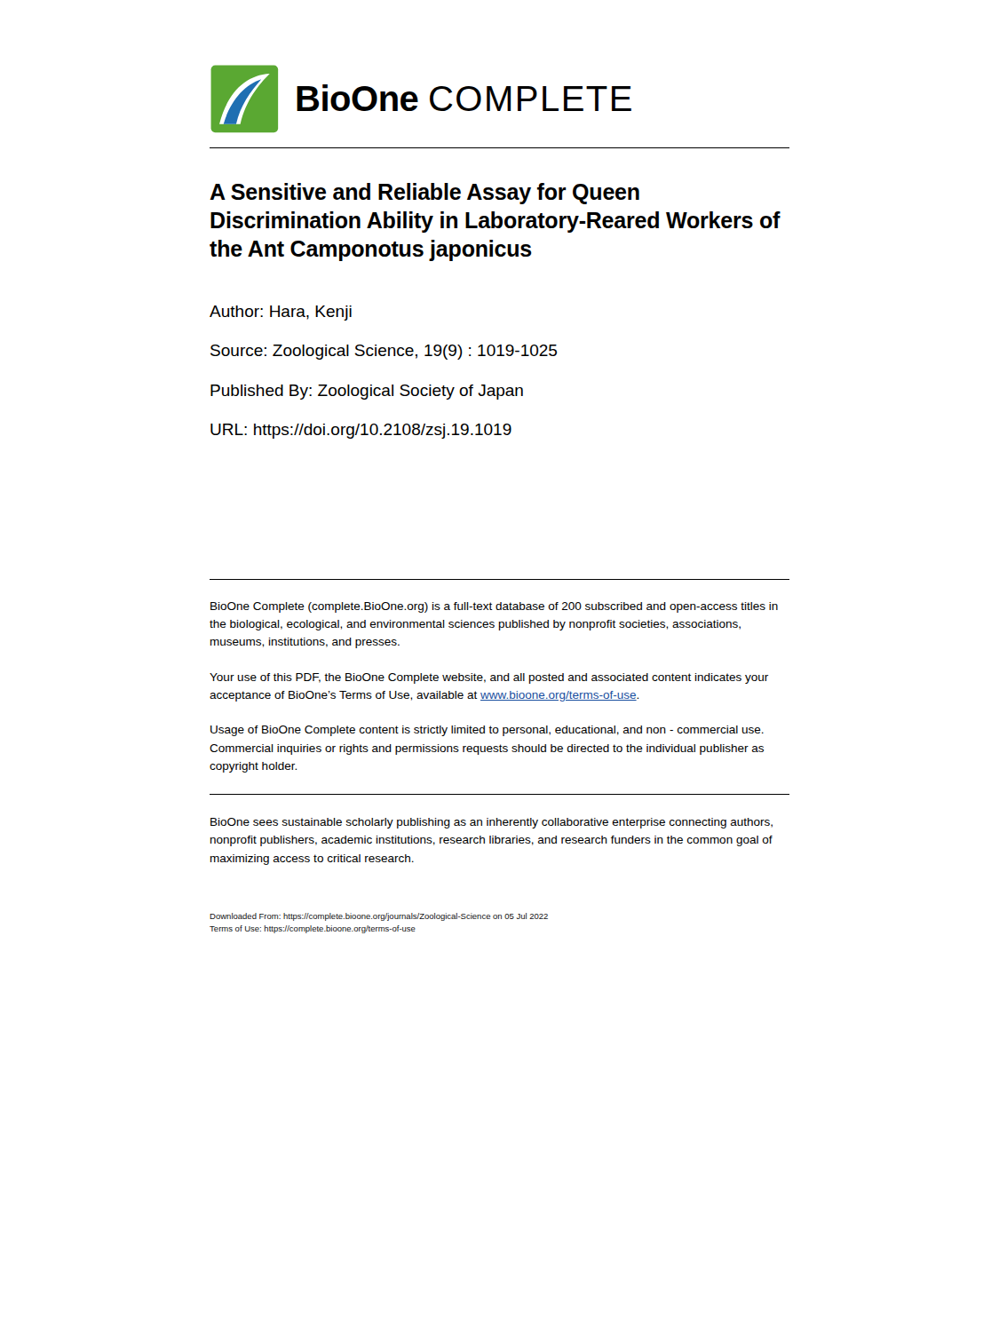Bio One COMPLETE
A Sensitive and Reliable Assay for Queen Discrimination Ability in Laboratory-Reared Workers of the Ant Camponotus japonicus
Author: Hara, Kenji
Source: Zoological Science, 19(9) : 1019-1025
Published By: Zoological Society of Japan
URL: https://doi.org/10.2108/zsj.19.1019
BioOne Complete (complete.BioOne.org) is a full-text database of 200 subscribed and open-access titles in the biological, ecological, and environmental sciences published by nonprofit societies, associations, museums, institutions, and presses.
Your use of this PDF, the BioOne Complete website, and all posted and associated content indicates your acceptance of BioOne’s Terms of Use, available at www.bioone.org/terms-of-use.
Usage of BioOne Complete content is strictly limited to personal, educational, and non - commercial use. Commercial inquiries or rights and permissions requests should be directed to the individual publisher as copyright holder.
BioOne sees sustainable scholarly publishing as an inherently collaborative enterprise connecting authors, nonprofit publishers, academic institutions, research libraries, and research funders in the common goal of maximizing access to critical research.
Downloaded From: https://complete.bioone.org/journals/Zoological-Science on 05 Jul 2022
Terms of Use: https://complete.bioone.org/terms-of-use